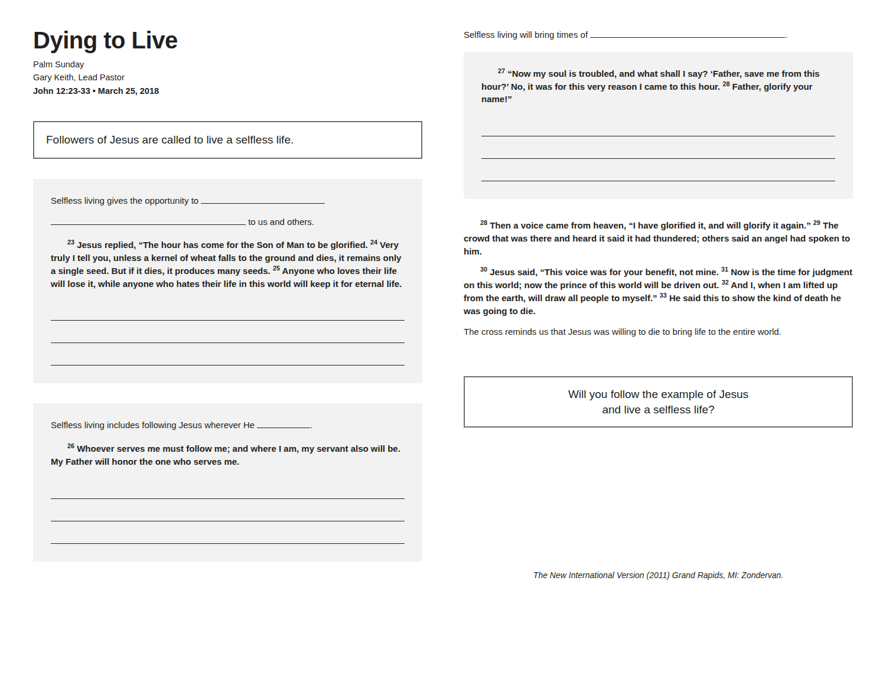Dying to Live
Palm Sunday
Gary Keith, Lead Pastor
John 12:23-33 • March 25, 2018
Followers of Jesus are called to live a selfless life.
Selfless living gives the opportunity to
to us and others.
23 Jesus replied, “The hour has come for the Son of Man to be glorified. 24 Very truly I tell you, unless a kernel of wheat falls to the ground and dies, it remains only a single seed. But if it dies, it produces many seeds. 25 Anyone who loves their life will lose it, while anyone who hates their life in this world will keep it for eternal life.
Selfless living includes following Jesus wherever He .
26 Whoever serves me must follow me; and where I am, my servant also will be. My Father will honor the one who serves me.
Selfless living will bring times of .
27 “Now my soul is troubled, and what shall I say? ‘Father, save me from this hour?’ No, it was for this very reason I came to this hour. 28 Father, glorify your name!”
28 Then a voice came from heaven, “I have glorified it, and will glorify it again.” 29 The crowd that was there and heard it said it had thundered; others said an angel had spoken to him.
30 Jesus said, “This voice was for your benefit, not mine. 31 Now is the time for judgment on this world; now the prince of this world will be driven out. 32 And I, when I am lifted up from the earth, will draw all people to myself.” 33 He said this to show the kind of death he was going to die.
The cross reminds us that Jesus was willing to die to bring life to the entire world.
Will you follow the example of Jesus
and live a selfless life?
The New International Version (2011) Grand Rapids, MI: Zondervan.